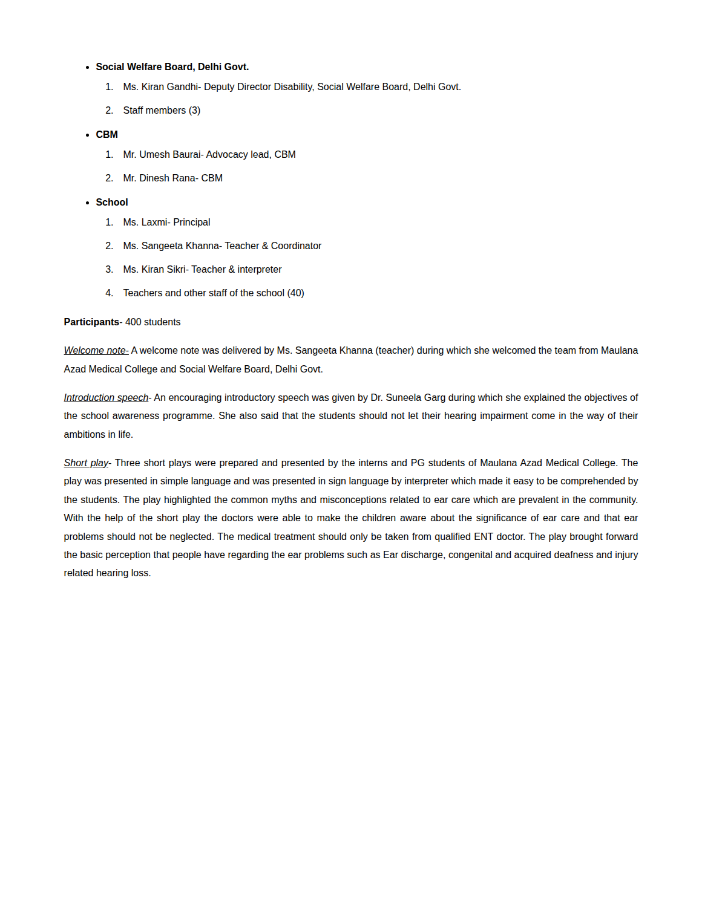Social Welfare Board, Delhi Govt.
Ms. Kiran Gandhi- Deputy Director Disability, Social Welfare Board, Delhi Govt.
Staff members (3)
CBM
Mr. Umesh Baurai- Advocacy lead, CBM
Mr. Dinesh Rana- CBM
School
Ms. Laxmi- Principal
Ms. Sangeeta Khanna- Teacher & Coordinator
Ms. Kiran Sikri- Teacher & interpreter
Teachers and other staff of the school (40)
Participants- 400 students
Welcome note- A welcome note was delivered by Ms. Sangeeta Khanna (teacher) during which she welcomed the team from Maulana Azad Medical College and Social Welfare Board, Delhi Govt.
Introduction speech- An encouraging introductory speech was given by Dr. Suneela Garg during which she explained the objectives of the school awareness programme. She also said that the students should not let their hearing impairment come in the way of their ambitions in life.
Short play- Three short plays were prepared and presented by the interns and PG students of Maulana Azad Medical College. The play was presented in simple language and was presented in sign language by interpreter which made it easy to be comprehended by the students. The play highlighted the common myths and misconceptions related to ear care which are prevalent in the community. With the help of the short play the doctors were able to make the children aware about the significance of ear care and that ear problems should not be neglected. The medical treatment should only be taken from qualified ENT doctor. The play brought forward the basic perception that people have regarding the ear problems such as Ear discharge, congenital and acquired deafness and injury related hearing loss.